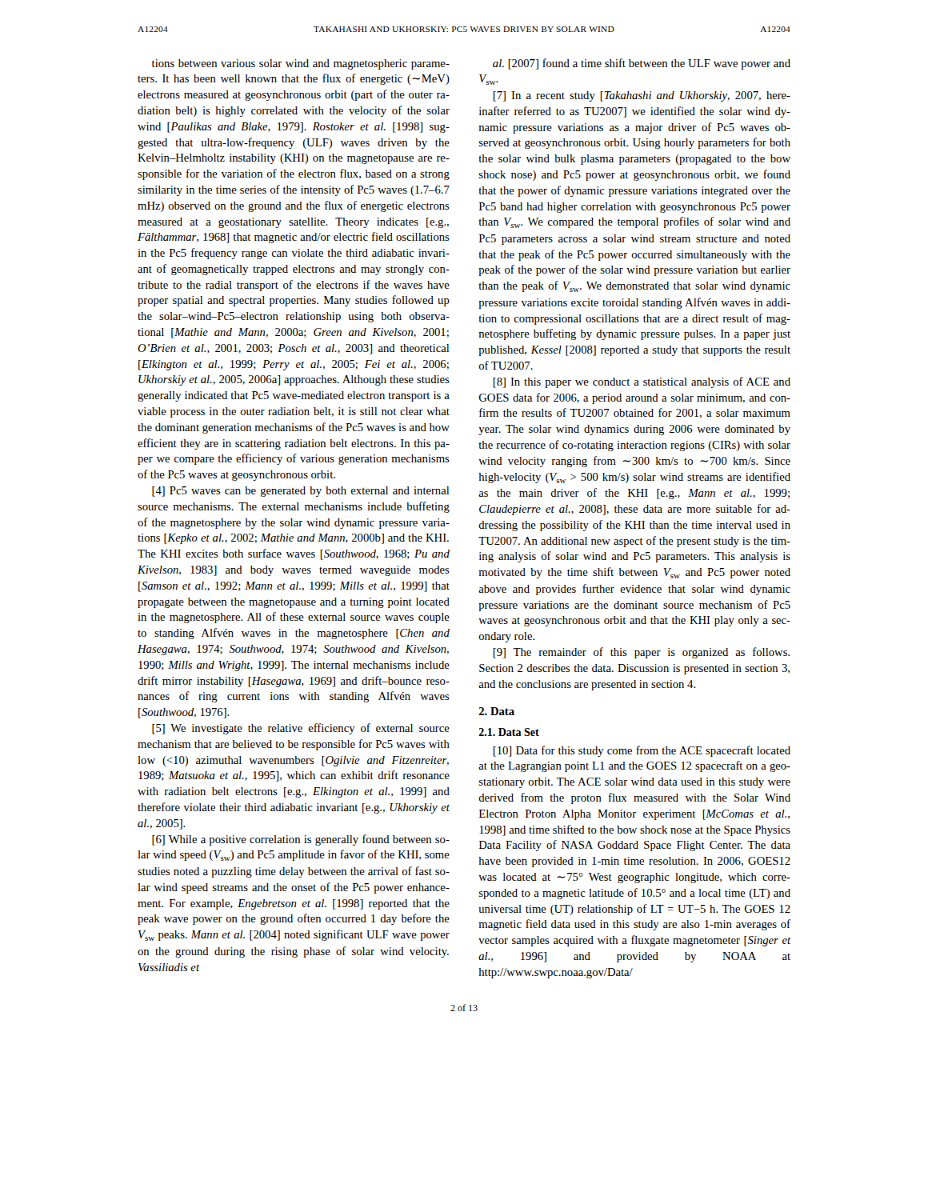A12204 TAKAHASHI AND UKHORSKIY: PC5 WAVES DRIVEN BY SOLAR WIND A12204
tions between various solar wind and magnetospheric parameters. It has been well known that the flux of energetic (∼MeV) electrons measured at geosynchronous orbit (part of the outer radiation belt) is highly correlated with the velocity of the solar wind [Paulikas and Blake, 1979]. Rostoker et al. [1998] suggested that ultra-low-frequency (ULF) waves driven by the Kelvin–Helmholtz instability (KHI) on the magnetopause are responsible for the variation of the electron flux, based on a strong similarity in the time series of the intensity of Pc5 waves (1.7–6.7 mHz) observed on the ground and the flux of energetic electrons measured at a geostationary satellite. Theory indicates [e.g., Fälthammar, 1968] that magnetic and/or electric field oscillations in the Pc5 frequency range can violate the third adiabatic invariant of geomagnetically trapped electrons and may strongly contribute to the radial transport of the electrons if the waves have proper spatial and spectral properties. Many studies followed up the solar–wind–Pc5–electron relationship using both observational [Mathie and Mann, 2000a; Green and Kivelson, 2001; O’Brien et al., 2001, 2003; Posch et al., 2003] and theoretical [Elkington et al., 1999; Perry et al., 2005; Fei et al., 2006; Ukhorskiy et al., 2005, 2006a] approaches. Although these studies generally indicated that Pc5 wave-mediated electron transport is a viable process in the outer radiation belt, it is still not clear what the dominant generation mechanisms of the Pc5 waves is and how efficient they are in scattering radiation belt electrons. In this paper we compare the efficiency of various generation mechanisms of the Pc5 waves at geosynchronous orbit.
[4] Pc5 waves can be generated by both external and internal source mechanisms. The external mechanisms include buffeting of the magnetosphere by the solar wind dynamic pressure variations [Kepko et al., 2002; Mathie and Mann, 2000b] and the KHI. The KHI excites both surface waves [Southwood, 1968; Pu and Kivelson, 1983] and body waves termed waveguide modes [Samson et al., 1992; Mann et al., 1999; Mills et al., 1999] that propagate between the magnetopause and a turning point located in the magnetosphere. All of these external source waves couple to standing Alfvén waves in the magnetosphere [Chen and Hasegawa, 1974; Southwood, 1974; Southwood and Kivelson, 1990; Mills and Wright, 1999]. The internal mechanisms include drift mirror instability [Hasegawa, 1969] and drift–bounce resonances of ring current ions with standing Alfvén waves [Southwood, 1976].
[5] We investigate the relative efficiency of external source mechanism that are believed to be responsible for Pc5 waves with low (<10) azimuthal wavenumbers [Ogilvie and Fitzenreiter, 1989; Matsuoka et al., 1995], which can exhibit drift resonance with radiation belt electrons [e.g., Elkington et al., 1999] and therefore violate their third adiabatic invariant [e.g., Ukhorskiy et al., 2005].
[6] While a positive correlation is generally found between solar wind speed (Vsw) and Pc5 amplitude in favor of the KHI, some studies noted a puzzling time delay between the arrival of fast solar wind speed streams and the onset of the Pc5 power enhancement. For example, Engebretson et al. [1998] reported that the peak wave power on the ground often occurred 1 day before the Vsw peaks. Mann et al. [2004] noted significant ULF wave power on the ground during the rising phase of solar wind velocity. Vassiliadis et
al. [2007] found a time shift between the ULF wave power and Vsw.
[7] In a recent study [Takahashi and Ukhorskiy, 2007, hereinafter referred to as TU2007] we identified the solar wind dynamic pressure variations as a major driver of Pc5 waves observed at geosynchronous orbit. Using hourly parameters for both the solar wind bulk plasma parameters (propagated to the bow shock nose) and Pc5 power at geosynchronous orbit, we found that the power of dynamic pressure variations integrated over the Pc5 band had higher correlation with geosynchronous Pc5 power than Vsw. We compared the temporal profiles of solar wind and Pc5 parameters across a solar wind stream structure and noted that the peak of the Pc5 power occurred simultaneously with the peak of the power of the solar wind pressure variation but earlier than the peak of Vsw. We demonstrated that solar wind dynamic pressure variations excite toroidal standing Alfvén waves in addition to compressional oscillations that are a direct result of magnetosphere buffeting by dynamic pressure pulses. In a paper just published, Kessel [2008] reported a study that supports the result of TU2007.
[8] In this paper we conduct a statistical analysis of ACE and GOES data for 2006, a period around a solar minimum, and confirm the results of TU2007 obtained for 2001, a solar maximum year. The solar wind dynamics during 2006 were dominated by the recurrence of co-rotating interaction regions (CIRs) with solar wind velocity ranging from ∼300 km/s to ∼700 km/s. Since high-velocity (Vsw > 500 km/s) solar wind streams are identified as the main driver of the KHI [e.g., Mann et al., 1999; Claudepierre et al., 2008], these data are more suitable for addressing the possibility of the KHI than the time interval used in TU2007. An additional new aspect of the present study is the timing analysis of solar wind and Pc5 parameters. This analysis is motivated by the time shift between Vsw and Pc5 power noted above and provides further evidence that solar wind dynamic pressure variations are the dominant source mechanism of Pc5 waves at geosynchronous orbit and that the KHI play only a secondary role.
[9] The remainder of this paper is organized as follows. Section 2 describes the data. Discussion is presented in section 3, and the conclusions are presented in section 4.
2. Data
2.1. Data Set
[10] Data for this study come from the ACE spacecraft located at the Lagrangian point L1 and the GOES 12 spacecraft on a geostationary orbit. The ACE solar wind data used in this study were derived from the proton flux measured with the Solar Wind Electron Proton Alpha Monitor experiment [McComas et al., 1998] and time shifted to the bow shock nose at the Space Physics Data Facility of NASA Goddard Space Flight Center. The data have been provided in 1-min time resolution. In 2006, GOES12 was located at ∼75° West geographic longitude, which corresponded to a magnetic latitude of 10.5° and a local time (LT) and universal time (UT) relationship of LT = UT−5 h. The GOES 12 magnetic field data used in this study are also 1-min averages of vector samples acquired with a fluxgate magnetometer [Singer et al., 1996] and provided by NOAA at http://www.swpc.noaa.gov/Data/
2 of 13